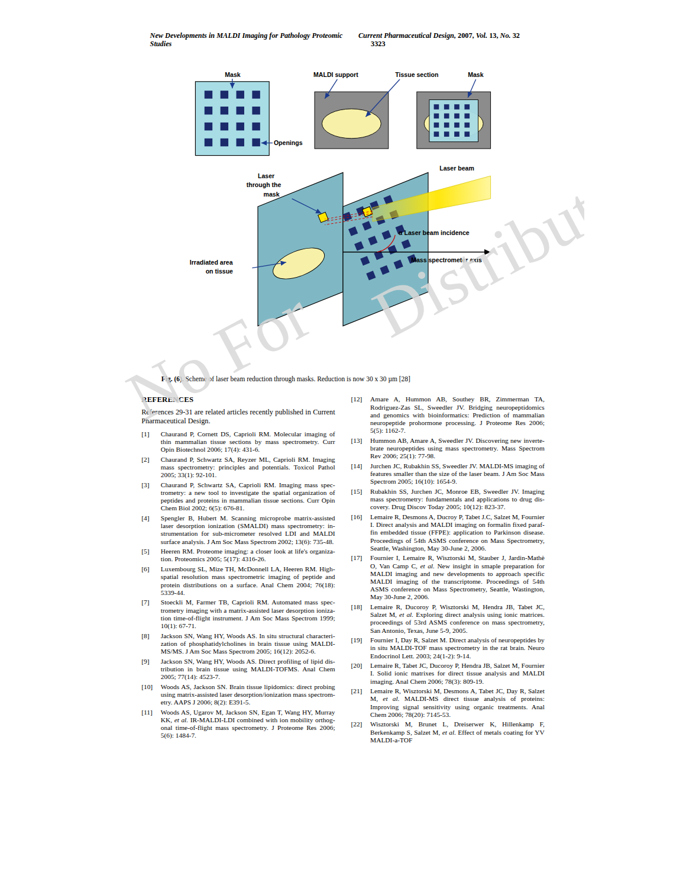New Developments in MALDI Imaging for Pathology Proteomic Studies
Current Pharmaceutical Design, 2007, Vol. 13, No. 32 3323
Distribution
No For
Mask Openings MALDI support Tissue section Mask Laser beam Laser through the mask Irradiated area on tissue Mass spectrometer axis α Laser beam incidence
Fig. (6). Scheme of laser beam reduction through masks. Reduction is now 30 x 30 µm [28]
REFERENCES
References 29-31 are related articles recently published in Current Pharmaceutical Design.
[1] Chaurand P, Cornett DS, Caprioli RM. Molecular imaging of thin mammalian tissue sections by mass spectrometry. Curr Opin Biotechnol 2006; 17(4): 431-6.
[2] Chaurand P, Schwartz SA, Reyzer ML, Caprioli RM. Imaging mass spectrometry: principles and potentials. Toxicol Pathol 2005; 33(1): 92-101.
[3] Chaurand P, Schwartz SA, Caprioli RM. Imaging mass spectrometry: a new tool to investigate the spatial organization of peptides and proteins in mammalian tissue sections. Curr Opin Chem Biol 2002; 6(5): 676-81.
[4] Spengler B, Hubert M. Scanning microprobe matrix-assisted laser desorption ionization (SMALDI) mass spectrometry: instrumentation for sub-micrometer resolved LDI and MALDI surface analysis. J Am Soc Mass Spectrom 2002; 13(6): 735-48.
[5] Heeren RM. Proteome imaging: a closer look at life's organization. Proteomics 2005; 5(17): 4316-26.
[6] Luxembourg SL, Mize TH, McDonnell LA, Heeren RM. High-spatial resolution mass spectrometric imaging of peptide and protein distributions on a surface. Anal Chem 2004; 76(18): 5339-44.
[7] Stoeckli M, Farmer TB, Caprioli RM. Automated mass spectrometry imaging with a matrix-assisted laser desorption ionization time-of-flight instrument. J Am Soc Mass Spectrom 1999; 10(1): 67-71.
[8] Jackson SN, Wang HY, Woods AS. In situ structural characterization of phosphatidylcholines in brain tissue using MALDI-MS/MS. J Am Soc Mass Spectrom 2005; 16(12): 2052-6.
[9] Jackson SN, Wang HY, Woods AS. Direct profiling of lipid distribution in brain tissue using MALDI-TOFMS. Anal Chem 2005; 77(14): 4523-7.
[10] Woods AS, Jackson SN. Brain tissue lipidomics: direct probing using matrix-assisted laser desorption/ionization mass spectrometry. AAPS J 2006; 8(2): E391-5.
[11] Woods AS, Ugarov M, Jackson SN, Egan T, Wang HY, Murray KK, et al. IR-MALDI-LDI combined with ion mobility orthogonal time-of-flight mass spectrometry. J Proteome Res 2006; 5(6): 1484-7.
[12] Amare A, Hummon AB, Southey BR, Zimmerman TA, Rodriguez-Zas SL, Sweedler JV. Bridging neuropeptidomics and genomics with bioinformatics: Prediction of mammalian neuropeptide prohormone processing. J Proteome Res 2006; 5(5): 1162-7.
[13] Hummon AB, Amare A, Sweedler JV. Discovering new invertebrate neuropeptides using mass spectrometry. Mass Spectrom Rev 2006; 25(1): 77-98.
[14] Jurchen JC, Rubakhin SS, Sweedler JV. MALDI-MS imaging of features smaller than the size of the laser beam. J Am Soc Mass Spectrom 2005; 16(10): 1654-9.
[15] Rubakhin SS, Jurchen JC, Monroe EB, Sweedler JV. Imaging mass spectrometry: fundamentals and applications to drug discovery. Drug Discov Today 2005; 10(12): 823-37.
[16] Lemaire R, Desmons A, Ducroy P, Tabet J.C, Salzet M, Fournier I. Direct analysis and MALDI imaging on formalin fixed paraffin embedded tissue (FFPE): application to Parkinson disease. Proceedings of 54th ASMS conference on Mass Spectrometry, Seattle, Washington, May 30-June 2, 2006.
[17] Fournier I, Lemaire R, Wisztorski M, Stauber J, Jardin-Mathè O, Van Camp C, et al. New insight in smaple preparation for MALDI imaging and new developments to approach specific MALDI imaging of the transcriptome. Proceedings of 54th ASMS conference on Mass Spectrometry, Seattle, Wastington, May 30-June 2, 2006.
[18] Lemaire R, Ducoroy P, Wisztorski M, Hendra JB, Tabet JC, Salzet M, et al. Exploring direct analysis using ionic matrices. proceedings of 53rd ASMS conference on mass spectrometry, San Antonio, Texas, June 5-9, 2005.
[19] Fournier I, Day R, Salzet M. Direct analysis of neuropeptides by in situ MALDI-TOF mass spectrometry in the rat brain. Neuro Endocrinol Lett. 2003; 24(1-2): 9-14.
[20] Lemaire R, Tabet JC, Ducoroy P, Hendra JB, Salzet M, Fournier I. Solid ionic matrixes for direct tissue analysis and MALDI imaging. Anal Chem 2006; 78(3): 809-19.
[21] Lemaire R, Wisztorski M, Desmons A, Tabet JC, Day R, Salzet M, et al. MALDI-MS direct tissue analysis of proteins: Improving signal sensitivity using organic treatments. Anal Chem 2006; 78(20): 7145-53.
[22] Wisztorski M, Brunet L, Dreiserwer K, Hillenkamp F, Berkenkamp S, Salzet M, et al. Effect of metals coating for YV MALDI-a-TOF